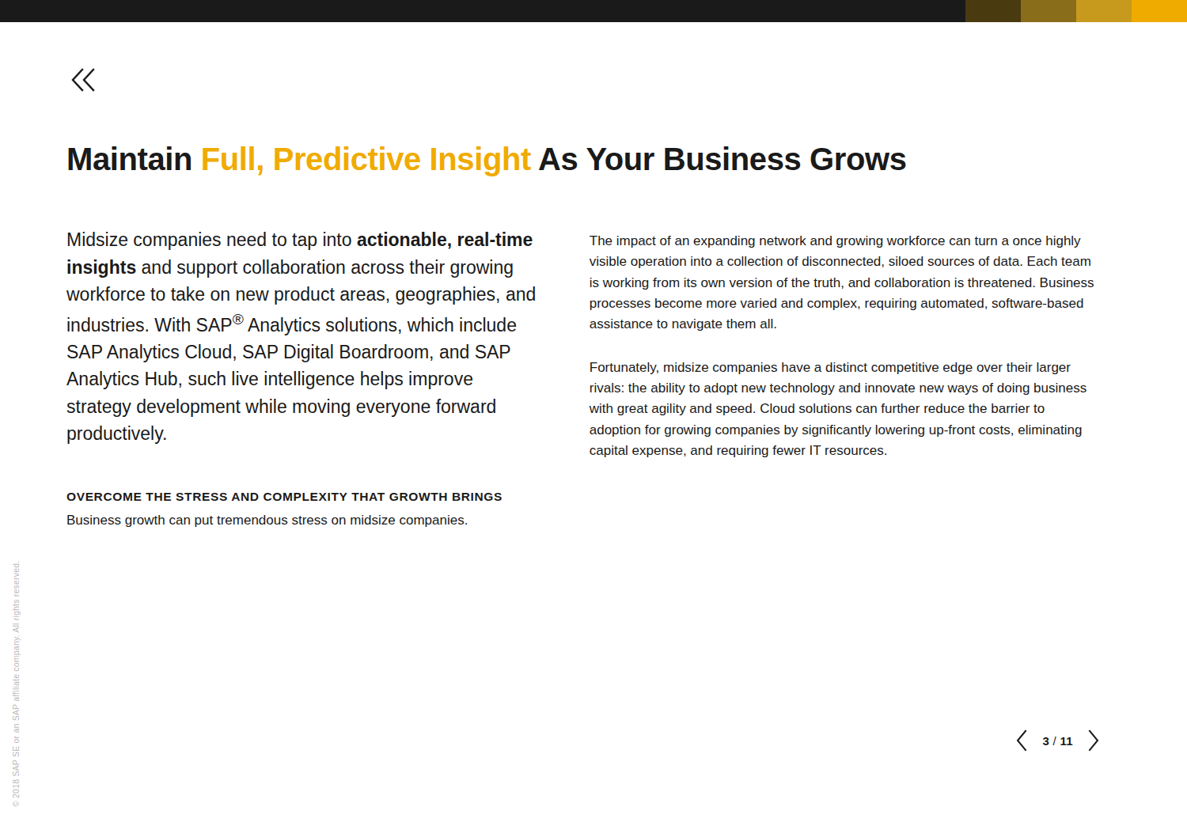© 2018 SAP SE or an SAP affiliate company. All rights reserved.
Maintain Full, Predictive Insight As Your Business Grows
Midsize companies need to tap into actionable, real-time insights and support collaboration across their growing workforce to take on new product areas, geographies, and industries. With SAP® Analytics solutions, which include SAP Analytics Cloud, SAP Digital Boardroom, and SAP Analytics Hub, such live intelligence helps improve strategy development while moving everyone forward productively.
Overcome the Stress and Complexity That Growth Brings
Business growth can put tremendous stress on midsize companies.
The impact of an expanding network and growing workforce can turn a once highly visible operation into a collection of disconnected, siloed sources of data. Each team is working from its own version of the truth, and collaboration is threatened. Business processes become more varied and complex, requiring automated, software-based assistance to navigate them all.
Fortunately, midsize companies have a distinct competitive edge over their larger rivals: the ability to adopt new technology and innovate new ways of doing business with great agility and speed. Cloud solutions can further reduce the barrier to adoption for growing companies by significantly lowering up-front costs, eliminating capital expense, and requiring fewer IT resources.
3 / 11